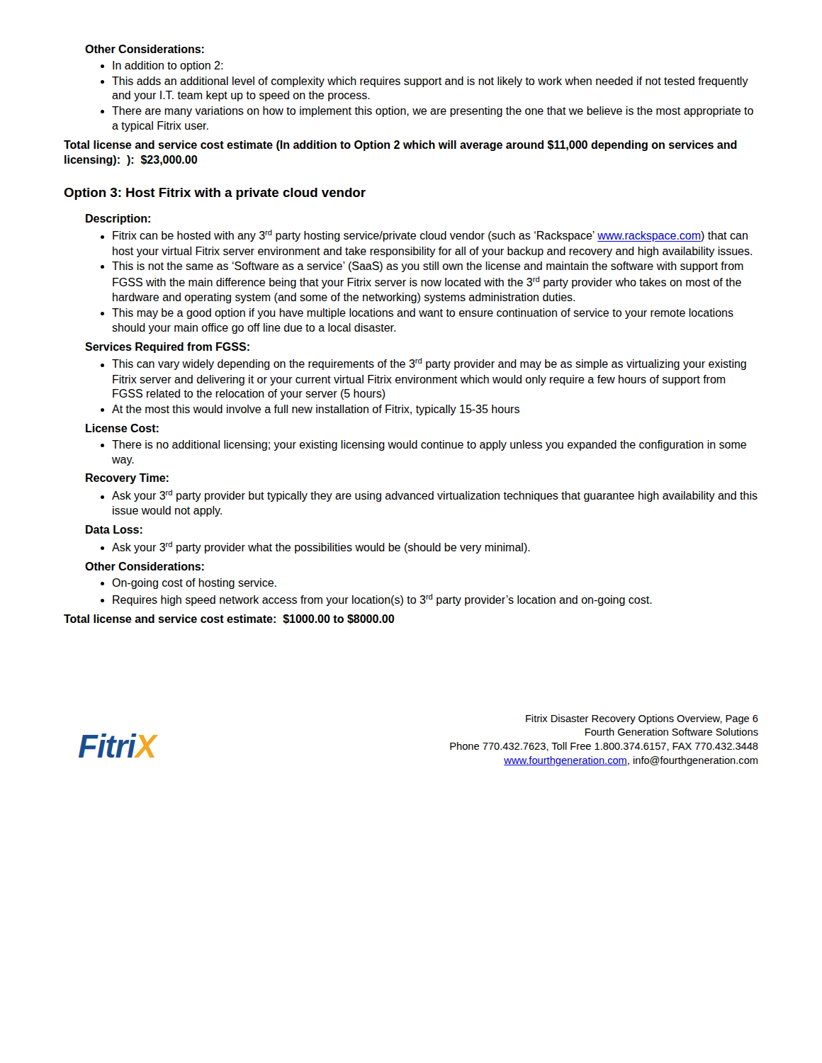Other Considerations:
In addition to option 2:
This adds an additional level of complexity which requires support and is not likely to work when needed if not tested frequently and your I.T. team kept up to speed on the process.
There are many variations on how to implement this option, we are presenting the one that we believe is the most appropriate to a typical Fitrix user.
Total license and service cost estimate (In addition to Option 2 which will average around $11,000 depending on services and licensing): ): $23,000.00
Option 3: Host Fitrix with a private cloud vendor
Description:
Fitrix can be hosted with any 3rd party hosting service/private cloud vendor (such as ‘Rackspace’ www.rackspace.com) that can host your virtual Fitrix server environment and take responsibility for all of your backup and recovery and high availability issues.
This is not the same as ‘Software as a service’ (SaaS) as you still own the license and maintain the software with support from FGSS with the main difference being that your Fitrix server is now located with the 3rd party provider who takes on most of the hardware and operating system (and some of the networking) systems administration duties.
This may be a good option if you have multiple locations and want to ensure continuation of service to your remote locations should your main office go off line due to a local disaster.
Services Required from FGSS:
This can vary widely depending on the requirements of the 3rd party provider and may be as simple as virtualizing your existing Fitrix server and delivering it or your current virtual Fitrix environment which would only require a few hours of support from FGSS related to the relocation of your server (5 hours)
At the most this would involve a full new installation of Fitrix, typically 15-35 hours
License Cost:
There is no additional licensing; your existing licensing would continue to apply unless you expanded the configuration in some way.
Recovery Time:
Ask your 3rd party provider but typically they are using advanced virtualization techniques that guarantee high availability and this issue would not apply.
Data Loss:
Ask your 3rd party provider what the possibilities would be (should be very minimal).
Other Considerations:
On-going cost of hosting service.
Requires high speed network access from your location(s) to 3rd party provider’s location and on-going cost.
Total license and service cost estimate: $1000.00 to $8000.00
Fit ri X
Fitrix Disaster Recovery Options Overview, Page 6
Fourth Generation Software Solutions
Phone 770.432.7623, Toll Free 1.800.374.6157, FAX 770.432.3448
www.fourthgeneration.com, info@fourthgeneration.com